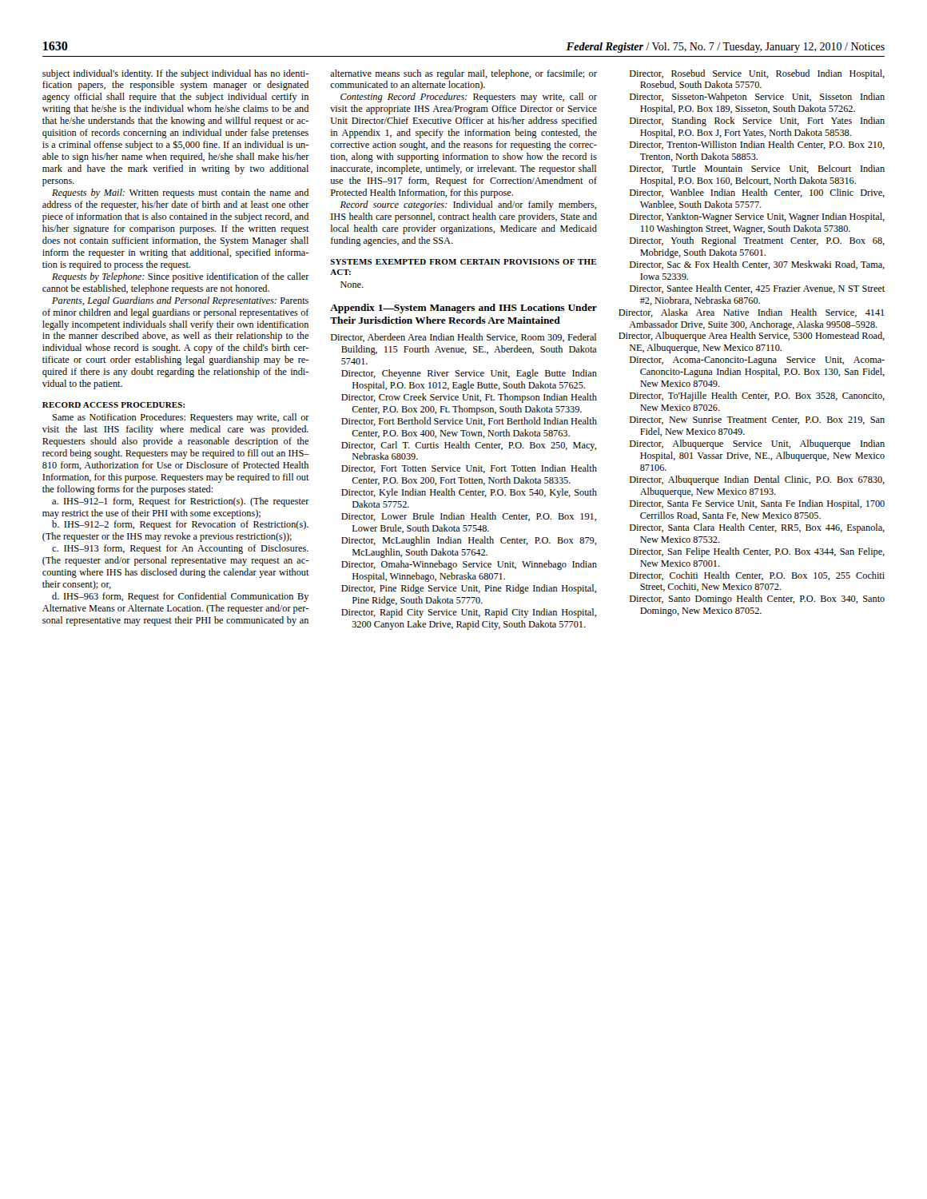1630
Federal Register / Vol. 75, No. 7 / Tuesday, January 12, 2010 / Notices
subject individual's identity. If the subject individual has no identification papers, the responsible system manager or designated agency official shall require that the subject individual certify in writing that he/she is the individual whom he/she claims to be and that he/she understands that the knowing and willful request or acquisition of records concerning an individual under false pretenses is a criminal offense subject to a $5,000 fine. If an individual is unable to sign his/her name when required, he/she shall make his/her mark and have the mark verified in writing by two additional persons.
Requests by Mail: Written requests must contain the name and address of the requester, his/her date of birth and at least one other piece of information that is also contained in the subject record, and his/her signature for comparison purposes. If the written request does not contain sufficient information, the System Manager shall inform the requester in writing that additional, specified information is required to process the request.
Requests by Telephone: Since positive identification of the caller cannot be established, telephone requests are not honored.
Parents, Legal Guardians and Personal Representatives: Parents of minor children and legal guardians or personal representatives of legally incompetent individuals shall verify their own identification in the manner described above, as well as their relationship to the individual whose record is sought. A copy of the child's birth certificate or court order establishing legal guardianship may be required if there is any doubt regarding the relationship of the individual to the patient.
RECORD ACCESS PROCEDURES:
Same as Notification Procedures: Requesters may write, call or visit the last IHS facility where medical care was provided. Requesters should also provide a reasonable description of the record being sought. Requesters may be required to fill out an IHS–810 form, Authorization for Use or Disclosure of Protected Health Information, for this purpose. Requesters may be required to fill out the following forms for the purposes stated:
a. IHS–912–1 form, Request for Restriction(s). (The requester may restrict the use of their PHI with some exceptions);
b. IHS–912–2 form, Request for Revocation of Restriction(s). (The requester or the IHS may revoke a previous restriction(s));
c. IHS–913 form, Request for An Accounting of Disclosures. (The requester and/or personal representative may request an accounting where IHS has disclosed during the calendar year without their consent); or,
d. IHS–963 form, Request for Confidential Communication By Alternative Means or Alternate Location. (The requester and/or personal representative may request their PHI be communicated by an alternative means such as regular mail, telephone, or facsimile; or communicated to an alternate location).
Contesting Record Procedures: Requesters may write, call or visit the appropriate IHS Area/Program Office Director or Service Unit Director/Chief Executive Officer at his/her address specified in Appendix 1, and specify the information being contested, the corrective action sought, and the reasons for requesting the correction, along with supporting information to show how the record is inaccurate, incomplete, untimely, or irrelevant. The requestor shall use the IHS–917 form, Request for Correction/Amendment of Protected Health Information, for this purpose.
Record source categories: Individual and/or family members, IHS health care personnel, contract health care providers, State and local health care provider organizations, Medicare and Medicaid funding agencies, and the SSA.
SYSTEMS EXEMPTED FROM CERTAIN PROVISIONS OF THE ACT:
None.
Appendix 1—System Managers and IHS Locations Under Their Jurisdiction Where Records Are Maintained
Director, Aberdeen Area Indian Health Service, Room 309, Federal Building, 115 Fourth Avenue, SE., Aberdeen, South Dakota 57401.
Director, Cheyenne River Service Unit, Eagle Butte Indian Hospital, P.O. Box 1012, Eagle Butte, South Dakota 57625.
Director, Crow Creek Service Unit, Ft. Thompson Indian Health Center, P.O. Box 200, Ft. Thompson, South Dakota 57339.
Director, Fort Berthold Service Unit, Fort Berthold Indian Health Center, P.O. Box 400, New Town, North Dakota 58763.
Director, Carl T. Curtis Health Center, P.O. Box 250, Macy, Nebraska 68039.
Director, Fort Totten Service Unit, Fort Totten Indian Health Center, P.O. Box 200, Fort Totten, North Dakota 58335.
Director, Kyle Indian Health Center, P.O. Box 540, Kyle, South Dakota 57752.
Director, Lower Brule Indian Health Center, P.O. Box 191, Lower Brule, South Dakota 57548.
Director, McLaughlin Indian Health Center, P.O. Box 879, McLaughlin, South Dakota 57642.
Director, Omaha-Winnebago Service Unit, Winnebago Indian Hospital, Winnebago, Nebraska 68071.
Director, Pine Ridge Service Unit, Pine Ridge Indian Hospital, Pine Ridge, South Dakota 57770.
Director, Rapid City Service Unit, Rapid City Indian Hospital, 3200 Canyon Lake Drive, Rapid City, South Dakota 57701.
Director, Rosebud Service Unit, Rosebud Indian Hospital, Rosebud, South Dakota 57570.
Director, Sisseton-Wahpeton Service Unit, Sisseton Indian Hospital, P.O. Box 189, Sisseton, South Dakota 57262.
Director, Standing Rock Service Unit, Fort Yates Indian Hospital, P.O. Box J, Fort Yates, North Dakota 58538.
Director, Trenton-Williston Indian Health Center, P.O. Box 210, Trenton, North Dakota 58853.
Director, Turtle Mountain Service Unit, Belcourt Indian Hospital, P.O. Box 160, Belcourt, North Dakota 58316.
Director, Wanblee Indian Health Center, 100 Clinic Drive, Wanblee, South Dakota 57577.
Director, Yankton-Wagner Service Unit, Wagner Indian Hospital, 110 Washington Street, Wagner, South Dakota 57380.
Director, Youth Regional Treatment Center, P.O. Box 68, Mobridge, South Dakota 57601.
Director, Sac & Fox Health Center, 307 Meskwaki Road, Tama, Iowa 52339.
Director, Santee Health Center, 425 Frazier Avenue, N ST Street #2, Niobrara, Nebraska 68760.
Director, Alaska Area Native Indian Health Service, 4141 Ambassador Drive, Suite 300, Anchorage, Alaska 99508–5928.
Director, Albuquerque Area Health Service, 5300 Homestead Road, NE, Albuquerque, New Mexico 87110.
Director, Acoma-Canoncito-Laguna Service Unit, Acoma-Canoncito-Laguna Indian Hospital, P.O. Box 130, San Fidel, New Mexico 87049.
Director, To'Hajille Health Center, P.O. Box 3528, Canoncito, New Mexico 87026.
Director, New Sunrise Treatment Center, P.O. Box 219, San Fidel, New Mexico 87049.
Director, Albuquerque Service Unit, Albuquerque Indian Hospital, 801 Vassar Drive, NE., Albuquerque, New Mexico 87106.
Director, Albuquerque Indian Dental Clinic, P.O. Box 67830, Albuquerque, New Mexico 87193.
Director, Santa Fe Service Unit, Santa Fe Indian Hospital, 1700 Cerrillos Road, Santa Fe, New Mexico 87505.
Director, Santa Clara Health Center, RR5, Box 446, Espanola, New Mexico 87532.
Director, San Felipe Health Center, P.O. Box 4344, San Felipe, New Mexico 87001.
Director, Cochiti Health Center, P.O. Box 105, 255 Cochiti Street, Cochiti, New Mexico 87072.
Director, Santo Domingo Health Center, P.O. Box 340, Santo Domingo, New Mexico 87052.